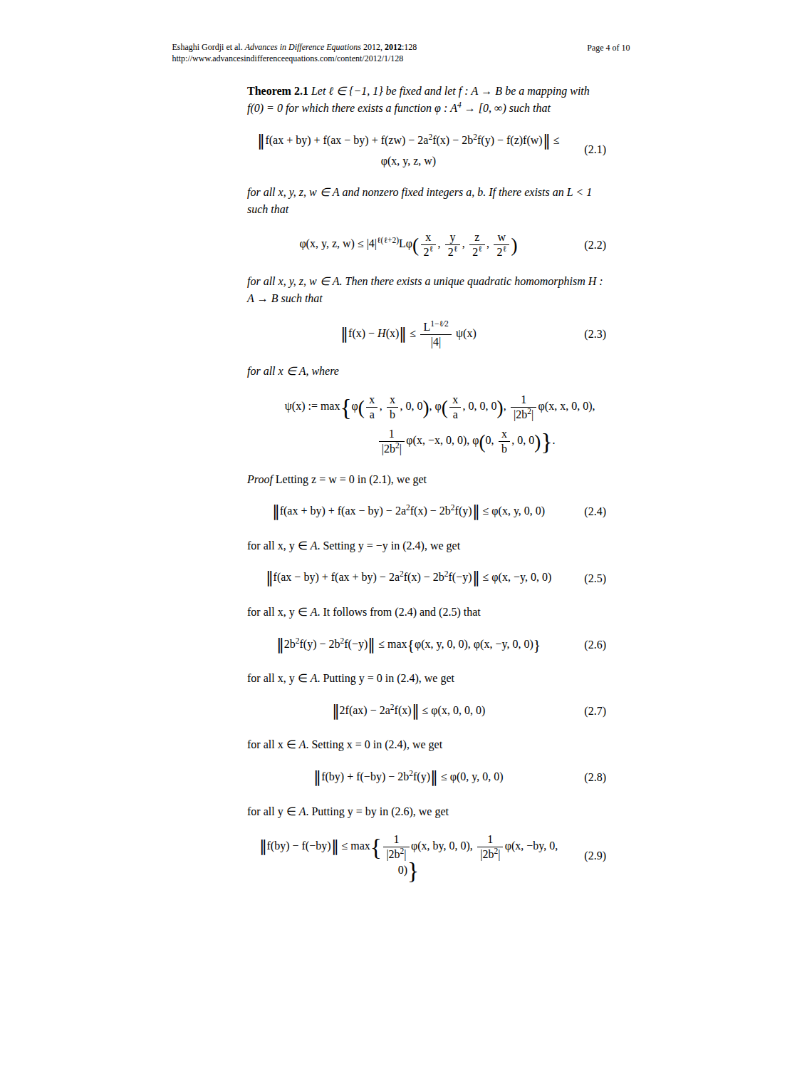Eshaghi Gordji et al. Advances in Difference Equations 2012, 2012:128
http://www.advancesindifferenceequations.com/content/2012/1/128
Page 4 of 10
Theorem 2.1 Let ℓ ∈ {−1, 1} be fixed and let f : A → B be a mapping with f(0) = 0 for which there exists a function φ : A4 → [0, ∞) such that
∥f(ax + by) + f(ax − by) + f(zw) − 2a2f(x) − 2b2f(y) − f(z)f(w)∥ ≤ φ(x, y, z, w)
(2.1)
for all x, y, z, w ∈ A and nonzero fixed integers a, b. If there exists an L < 1 such that
φ(x, y, z, w) ≤ |4|ℓ(ℓ+2)Lφ(x 2ℓ, y 2ℓ, z 2ℓ, w 2ℓ)
(2.2)
for all x, y, z, w ∈ A. Then there exists a unique quadratic homomorphism H : A → B such that
∥f(x) − H(x)∥ ≤ L1−ℓ⁄2|4| ψ(x)
(2.3)
for all x ∈ A, where
ψ(x) := max{φ(xa, xb, 0, 0), φ(xa, 0, 0, 0), 1|2b2|φ(x, x, 0, 0), 1|2b2|φ(x, −x, 0, 0), φ(0, xb, 0, 0)}.
Proof Letting z = w = 0 in (2.1), we get
∥f(ax + by) + f(ax − by) − 2a2f(x) − 2b2f(y)∥ ≤ φ(x, y, 0, 0)
(2.4)
for all x, y ∈ A. Setting y = −y in (2.4), we get
∥f(ax − by) + f(ax + by) − 2a2f(x) − 2b2f(−y)∥ ≤ φ(x, −y, 0, 0)
(2.5)
for all x, y ∈ A. It follows from (2.4) and (2.5) that
∥2b2f(y) − 2b2f(−y)∥ ≤ max{φ(x, y, 0, 0), φ(x, −y, 0, 0)}
(2.6)
for all x, y ∈ A. Putting y = 0 in (2.4), we get
∥2f(ax) − 2a2f(x)∥ ≤ φ(x, 0, 0, 0)
(2.7)
for all x ∈ A. Setting x = 0 in (2.4), we get
∥f(by) + f(−by) − 2b2f(y)∥ ≤ φ(0, y, 0, 0)
(2.8)
for all y ∈ A. Putting y = by in (2.6), we get
∥f(by) − f(−by)∥ ≤ max{1|2b2|φ(x, by, 0, 0), 1|2b2|φ(x, −by, 0, 0)}
(2.9)